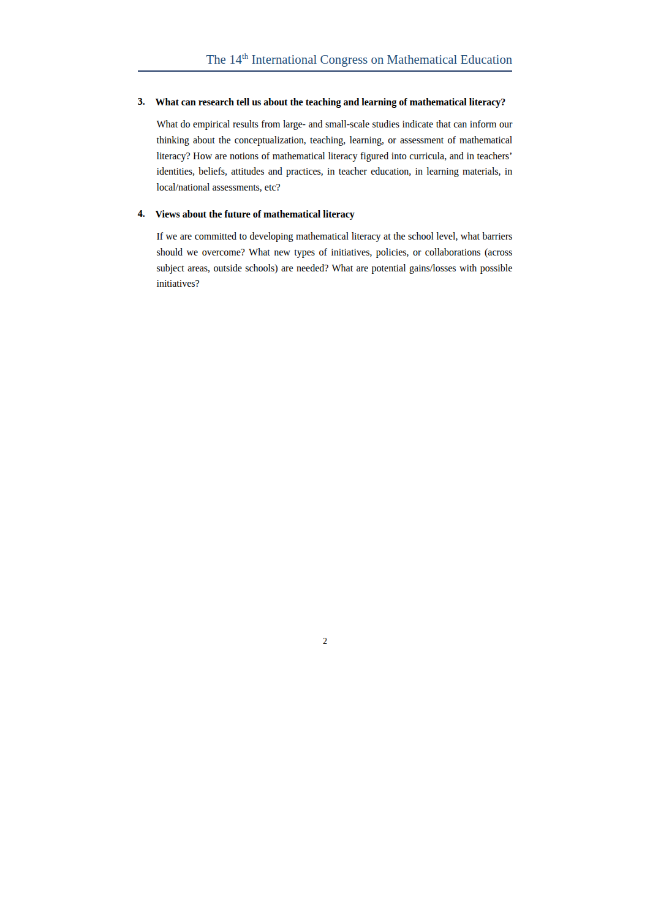The 14th International Congress on Mathematical Education
3.
What can research tell us about the teaching and learning of mathematical literacy?
What do empirical results from large- and small-scale studies indicate that can inform our thinking about the conceptualization, teaching, learning, or assessment of mathematical literacy? How are notions of mathematical literacy figured into curricula, and in teachers’ identities, beliefs, attitudes and practices, in teacher education, in learning materials, in local/national assessments, etc?
4.
Views about the future of mathematical literacy
If we are committed to developing mathematical literacy at the school level, what barriers should we overcome? What new types of initiatives, policies, or collaborations (across subject areas, outside schools) are needed? What are potential gains/losses with possible initiatives?
2